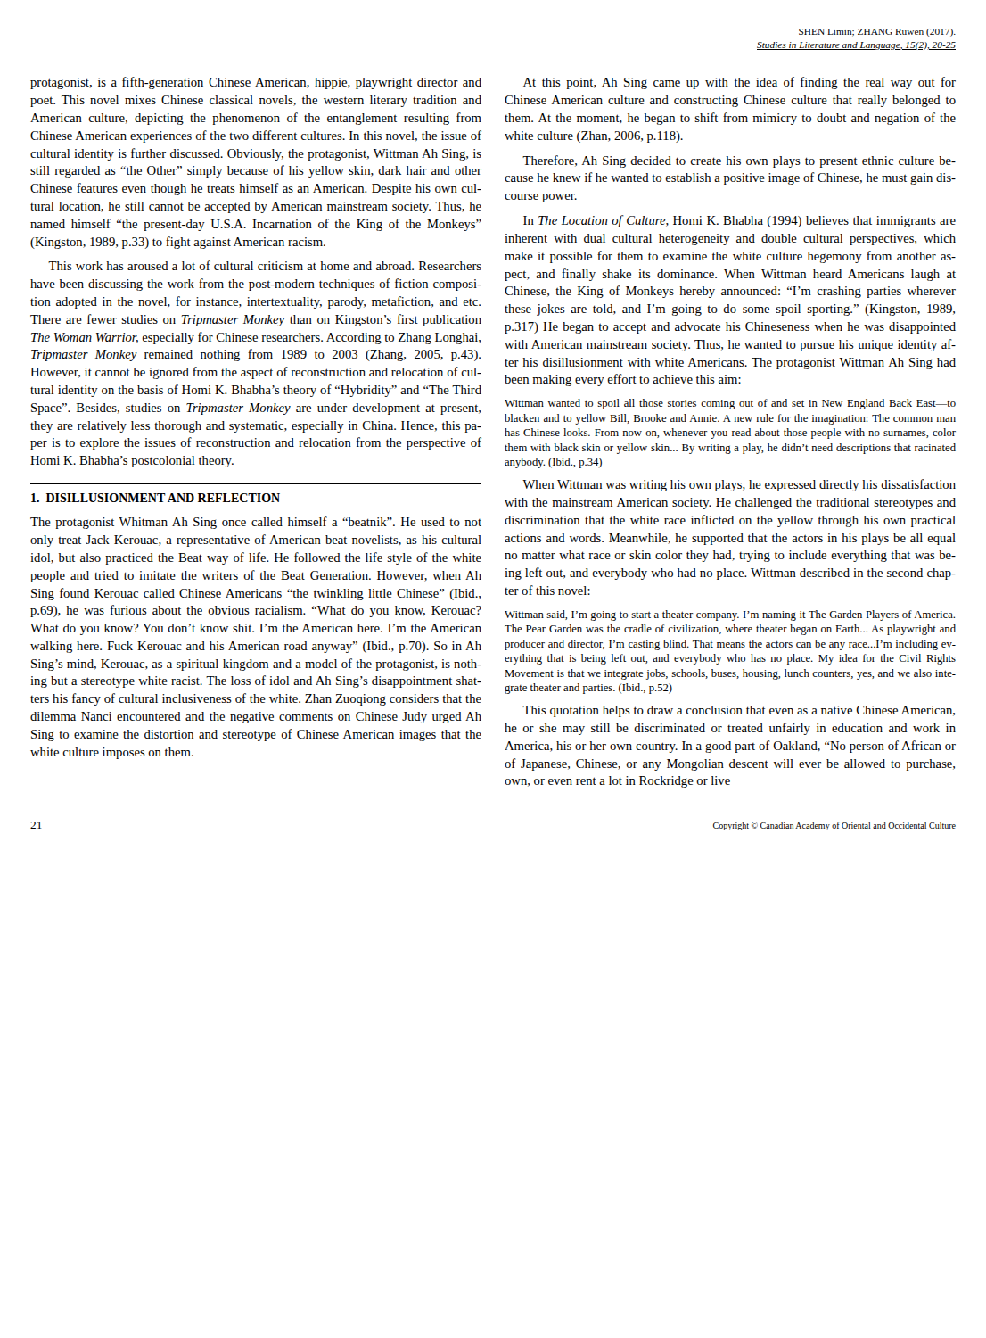SHEN Limin; ZHANG Ruwen (2017).
Studies in Literature and Language, 15(2), 20-25
protagonist, is a fifth-generation Chinese American, hippie, playwright director and poet. This novel mixes Chinese classical novels, the western literary tradition and American culture, depicting the phenomenon of the entanglement resulting from Chinese American experiences of the two different cultures. In this novel, the issue of cultural identity is further discussed. Obviously, the protagonist, Wittman Ah Sing, is still regarded as “the Other” simply because of his yellow skin, dark hair and other Chinese features even though he treats himself as an American. Despite his own cultural location, he still cannot be accepted by American mainstream society. Thus, he named himself “the present-day U.S.A. Incarnation of the King of the Monkeys” (Kingston, 1989, p.33) to fight against American racism.
This work has aroused a lot of cultural criticism at home and abroad. Researchers have been discussing the work from the post-modern techniques of fiction composition adopted in the novel, for instance, intertextuality, parody, metafiction, and etc. There are fewer studies on Tripmaster Monkey than on Kingston’s first publication The Woman Warrior, especially for Chinese researchers. According to Zhang Longhai, Tripmaster Monkey remained nothing from 1989 to 2003 (Zhang, 2005, p.43). However, it cannot be ignored from the aspect of reconstruction and relocation of cultural identity on the basis of Homi K. Bhabha’s theory of “Hybridity” and “The Third Space”. Besides, studies on Tripmaster Monkey are under development at present, they are relatively less thorough and systematic, especially in China. Hence, this paper is to explore the issues of reconstruction and relocation from the perspective of Homi K. Bhabha’s postcolonial theory.
1. Disillusionment and Reflection
The protagonist Whitman Ah Sing once called himself a “beatnik”. He used to not only treat Jack Kerouac, a representative of American beat novelists, as his cultural idol, but also practiced the Beat way of life. He followed the life style of the white people and tried to imitate the writers of the Beat Generation. However, when Ah Sing found Kerouac called Chinese Americans “the twinkling little Chinese” (Ibid., p.69), he was furious about the obvious racialism. “What do you know, Kerouac? What do you know? You don’t know shit. I’m the American here. I’m the American walking here. Fuck Kerouac and his American road anyway” (Ibid., p.70). So in Ah Sing’s mind, Kerouac, as a spiritual kingdom and a model of the protagonist, is nothing but a stereotype white racist. The loss of idol and Ah Sing’s disappointment shatters his fancy of cultural inclusiveness of the white. Zhan Zuoqiong considers that the dilemma Nanci encountered and the negative comments on Chinese Judy urged Ah Sing to examine the distortion and stereotype of Chinese American images that the white culture imposes on them.
At this point, Ah Sing came up with the idea of finding the real way out for Chinese American culture and constructing Chinese culture that really belonged to them. At the moment, he began to shift from mimicry to doubt and negation of the white culture (Zhan, 2006, p.118).
Therefore, Ah Sing decided to create his own plays to present ethnic culture because he knew if he wanted to establish a positive image of Chinese, he must gain discourse power.
In The Location of Culture, Homi K. Bhabha (1994) believes that immigrants are inherent with dual cultural heterogeneity and double cultural perspectives, which make it possible for them to examine the white culture hegemony from another aspect, and finally shake its dominance. When Wittman heard Americans laugh at Chinese, the King of Monkeys hereby announced: “I’m crashing parties wherever these jokes are told, and I’m going to do some spoil sporting.” (Kingston, 1989, p.317) He began to accept and advocate his Chineseness when he was disappointed with American mainstream society. Thus, he wanted to pursue his unique identity after his disillusionment with white Americans. The protagonist Wittman Ah Sing had been making every effort to achieve this aim:
Wittman wanted to spoil all those stories coming out of and set in New England Back East—to blacken and to yellow Bill, Brooke and Annie. A new rule for the imagination: The common man has Chinese looks. From now on, whenever you read about those people with no surnames, color them with black skin or yellow skin... By writing a play, he didn’t need descriptions that racinated anybody. (Ibid., p.34)
When Wittman was writing his own plays, he expressed directly his dissatisfaction with the mainstream American society. He challenged the traditional stereotypes and discrimination that the white race inflicted on the yellow through his own practical actions and words. Meanwhile, he supported that the actors in his plays be all equal no matter what race or skin color they had, trying to include everything that was being left out, and everybody who had no place. Wittman described in the second chapter of this novel:
Wittman said, I’m going to start a theater company. I’m naming it The Garden Players of America. The Pear Garden was the cradle of civilization, where theater began on Earth... As playwright and producer and director, I’m casting blind. That means the actors can be any race...I’m including everything that is being left out, and everybody who has no place. My idea for the Civil Rights Movement is that we integrate jobs, schools, buses, housing, lunch counters, yes, and we also integrate theater and parties. (Ibid., p.52)
This quotation helps to draw a conclusion that even as a native Chinese American, he or she may still be discriminated or treated unfairly in education and work in America, his or her own country. In a good part of Oakland, “No person of African or of Japanese, Chinese, or any Mongolian descent will ever be allowed to purchase, own, or even rent a lot in Rockridge or live
21 Copyright © Canadian Academy of Oriental and Occidental Culture